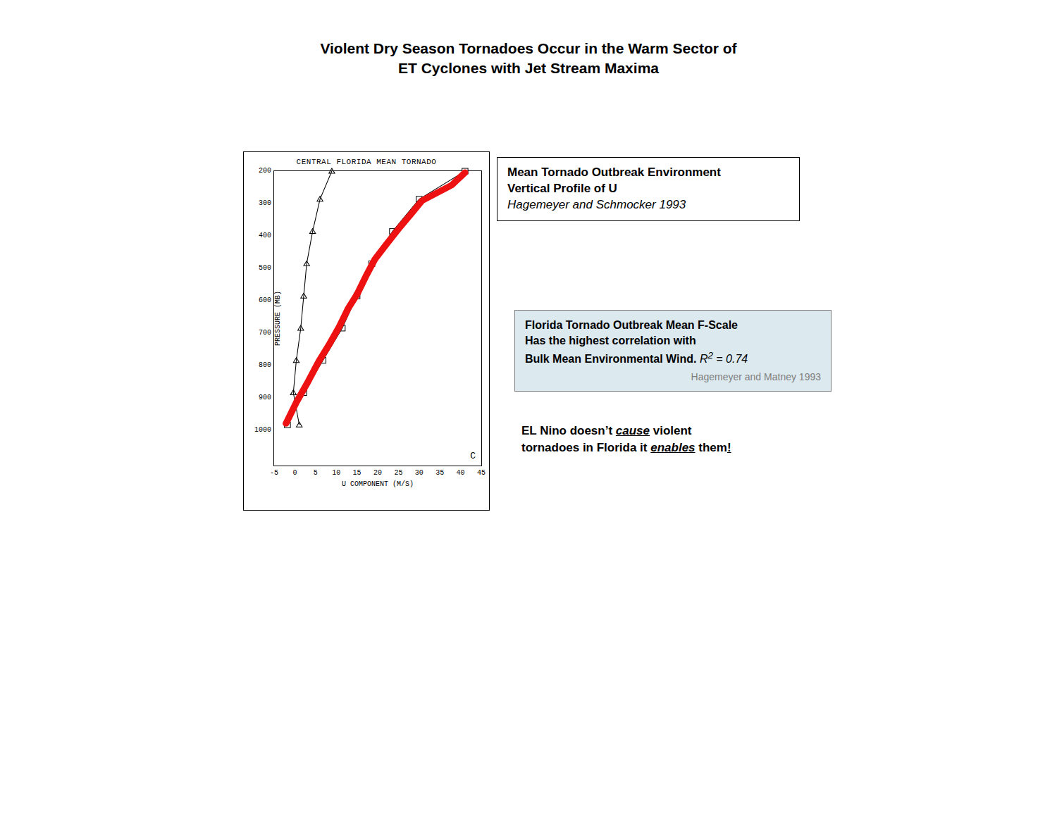Violent Dry Season Tornadoes Occur in the Warm Sector of
ET Cyclones with Jet Stream Maxima
CENTRAL FLORIDA MEAN TORNADO
PRESSURE (MB) 200 300 400 500 600 700 800 900 1000 -5 0 5 10 15 20 25 30 35 40 45 U COMPONENT (M/S) C
Mean Tornado Outbreak Environment
Vertical Profile of U
Hagemeyer and Schmocker 1993
Florida Tornado Outbreak Mean F-Scale
Has the highest correlation with
Bulk Mean Environmental Wind. R2 = 0.74 Hagemeyer and Matney 1993
EL Nino doesn’t cause violent
tornadoes in Florida it enables them!